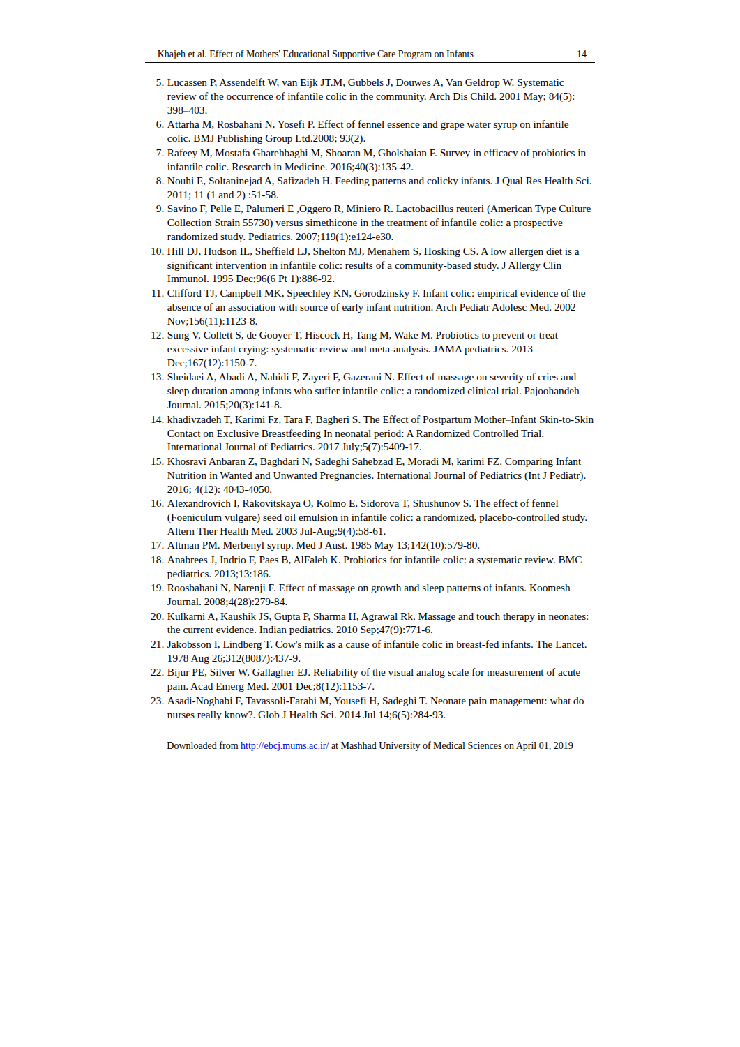Khajeh et al. Effect of Mothers' Educational Supportive Care Program on Infants 14
5. Lucassen P, Assendelft W, van Eijk JT.M, Gubbels J, Douwes A, Van Geldrop W. Systematic review of the occurrence of infantile colic in the community. Arch Dis Child. 2001 May; 84(5): 398–403.
6. Attarha M, Rosbahani N, Yosefi P. Effect of fennel essence and grape water syrup on infantile colic. BMJ Publishing Group Ltd.2008; 93(2).
7. Rafeey M, Mostafa Gharehbaghi M, Shoaran M, Gholshaian F. Survey in efficacy of probiotics in infantile colic. Research in Medicine. 2016;40(3):135-42.
8. Nouhi E, Soltaninejad A, Safizadeh H. Feeding patterns and colicky infants. J Qual Res Health Sci. 2011; 11 (1 and 2) :51-58.
9. Savino F, Pelle E, Palumeri E ,Oggero R, Miniero R. Lactobacillus reuteri (American Type Culture Collection Strain 55730) versus simethicone in the treatment of infantile colic: a prospective randomized study. Pediatrics. 2007;119(1):e124-e30.
10. Hill DJ, Hudson IL, Sheffield LJ, Shelton MJ, Menahem S, Hosking CS. A low allergen diet is a significant intervention in infantile colic: results of a community-based study. J Allergy Clin Immunol. 1995 Dec;96(6 Pt 1):886-92.
11. Clifford TJ, Campbell MK, Speechley KN, Gorodzinsky F. Infant colic: empirical evidence of the absence of an association with source of early infant nutrition. Arch Pediatr Adolesc Med. 2002 Nov;156(11):1123-8.
12. Sung V, Collett S, de Gooyer T, Hiscock H, Tang M, Wake M. Probiotics to prevent or treat excessive infant crying: systematic review and meta-analysis. JAMA pediatrics. 2013 Dec;167(12):1150-7.
13. Sheidaei A, Abadi A, Nahidi F, Zayeri F, Gazerani N. Effect of massage on severity of cries and sleep duration among infants who suffer infantile colic: a randomized clinical trial. Pajoohandeh Journal. 2015;20(3):141-8.
14. khadivzadeh T, Karimi Fz, Tara F, Bagheri S. The Effect of Postpartum Mother–Infant Skin-to-Skin Contact on Exclusive Breastfeeding In neonatal period: A Randomized Controlled Trial. International Journal of Pediatrics. 2017 July;5(7):5409-17.
15. Khosravi Anbaran Z, Baghdari N, Sadeghi Sahebzad E, Moradi M, karimi FZ. Comparing Infant Nutrition in Wanted and Unwanted Pregnancies. International Journal of Pediatrics (Int J Pediatr). 2016; 4(12): 4043-4050.
16. Alexandrovich I, Rakovitskaya O, Kolmo E, Sidorova T, Shushunov S. The effect of fennel (Foeniculum vulgare) seed oil emulsion in infantile colic: a randomized, placebo-controlled study. Altern Ther Health Med. 2003 Jul-Aug;9(4):58-61.
17. Altman PM. Merbenyl syrup. Med J Aust. 1985 May 13;142(10):579-80.
18. Anabrees J, Indrio F, Paes B, AlFaleh K. Probiotics for infantile colic: a systematic review. BMC pediatrics. 2013;13:186.
19. Roosbahani N, Narenji F. Effect of massage on growth and sleep patterns of infants. Koomesh Journal. 2008;4(28):279-84.
20. Kulkarni A, Kaushik JS, Gupta P, Sharma H, Agrawal Rk. Massage and touch therapy in neonates: the current evidence. Indian pediatrics. 2010 Sep;47(9):771-6.
21. Jakobsson I, Lindberg T. Cow's milk as a cause of infantile colic in breast-fed infants. The Lancet. 1978 Aug 26;312(8087):437-9.
22. Bijur PE, Silver W, Gallagher EJ. Reliability of the visual analog scale for measurement of acute pain. Acad Emerg Med. 2001 Dec;8(12):1153-7.
23. Asadi-Noghabi F, Tavassoli-Farahi M, Yousefi H, Sadeghi T. Neonate pain management: what do nurses really know?. Glob J Health Sci. 2014 Jul 14;6(5):284-93.
Downloaded from http://ebcj.mums.ac.ir/ at Mashhad University of Medical Sciences on April 01, 2019